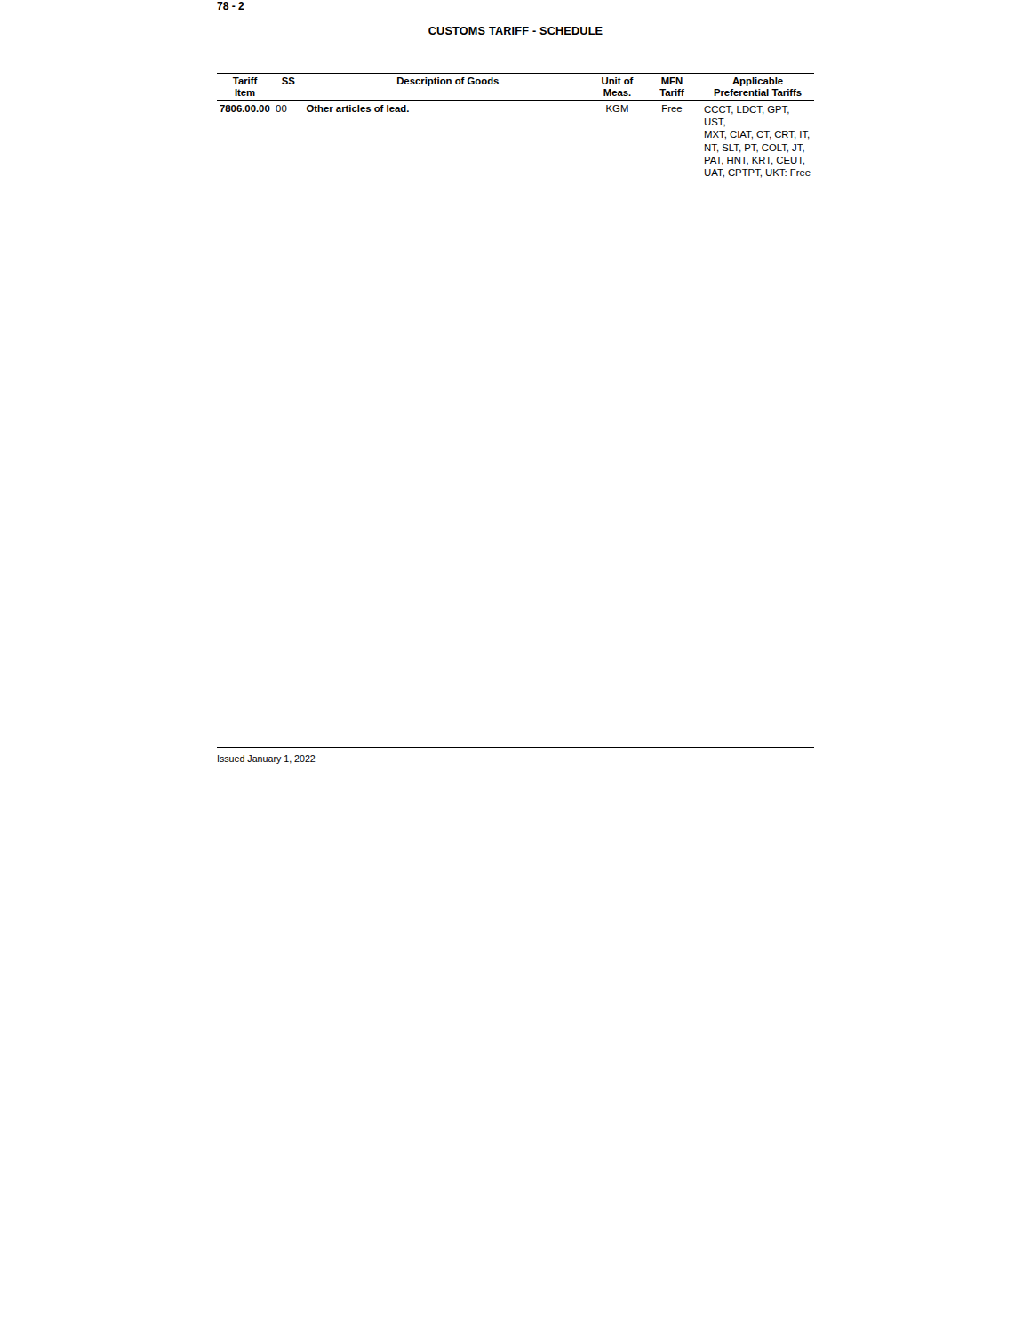78 - 2
CUSTOMS TARIFF - SCHEDULE
| Tariff Item | SS | Description of Goods | Unit of Meas. | MFN Tariff | Applicable Preferential Tariffs |
| --- | --- | --- | --- | --- | --- |
| 7806.00.00 | 00 | Other articles of lead. | KGM | Free | CCCT, LDCT, GPT, UST, MXT, CIAT, CT, CRT, IT, NT, SLT, PT, COLT, JT, PAT, HNT, KRT, CEUT, UAT, CPTPT, UKT: Free |
Issued January 1, 2022